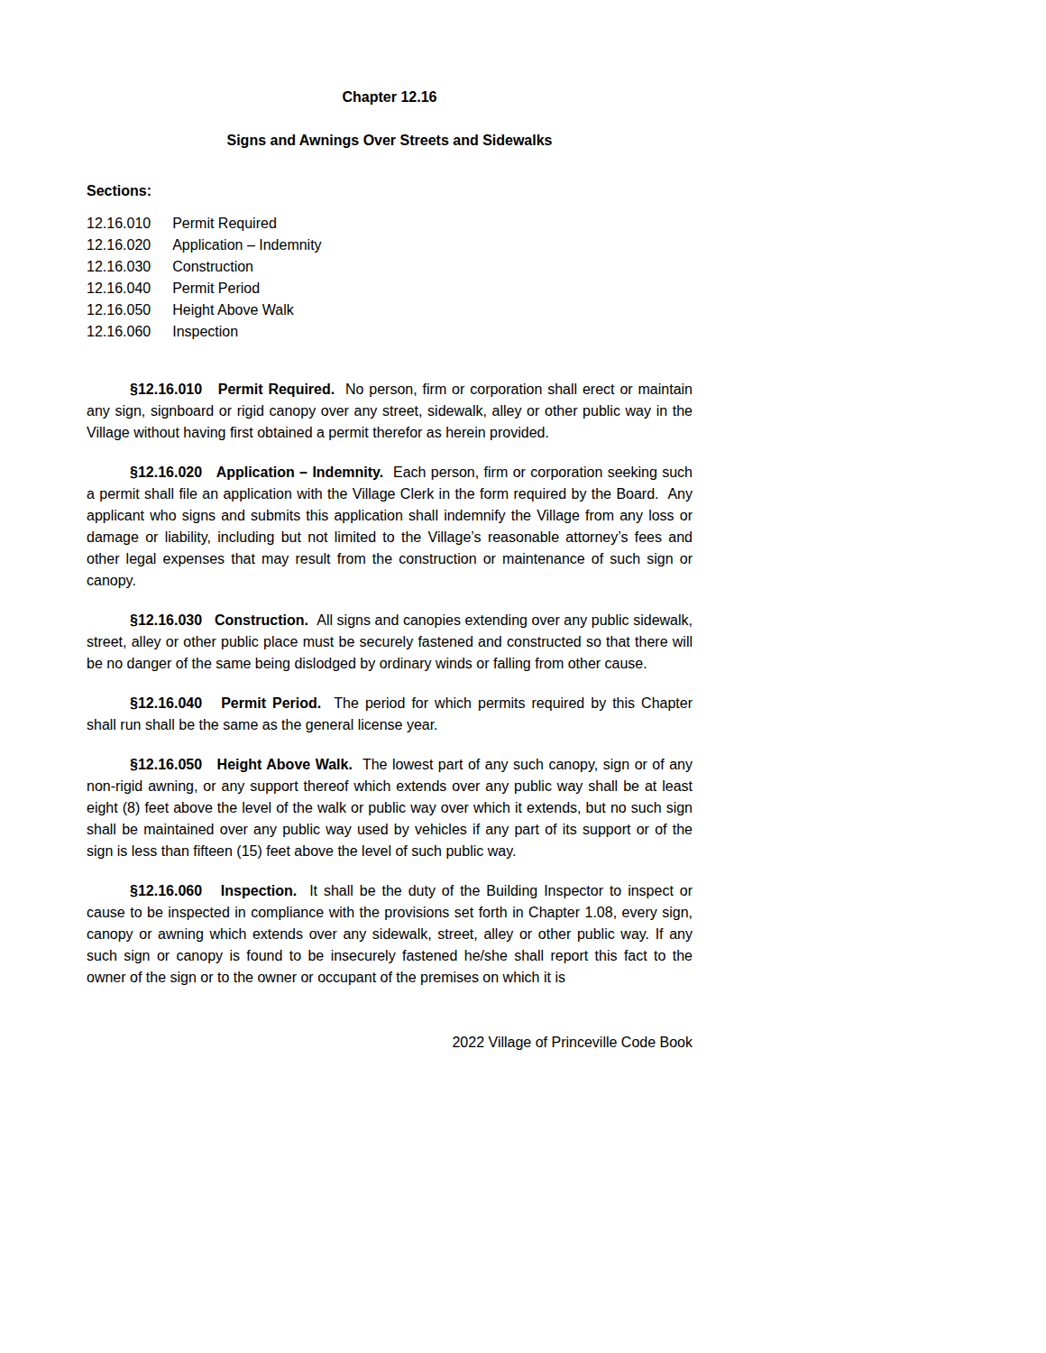Chapter 12.16
Signs and Awnings Over Streets and Sidewalks
Sections:
| 12.16.010 | Permit Required |
| 12.16.020 | Application – Indemnity |
| 12.16.030 | Construction |
| 12.16.040 | Permit Period |
| 12.16.050 | Height Above Walk |
| 12.16.060 | Inspection |
§12.16.010 Permit Required. No person, firm or corporation shall erect or maintain any sign, signboard or rigid canopy over any street, sidewalk, alley or other public way in the Village without having first obtained a permit therefor as herein provided.
§12.16.020 Application – Indemnity. Each person, firm or corporation seeking such a permit shall file an application with the Village Clerk in the form required by the Board. Any applicant who signs and submits this application shall indemnify the Village from any loss or damage or liability, including but not limited to the Village’s reasonable attorney’s fees and other legal expenses that may result from the construction or maintenance of such sign or canopy.
§12.16.030 Construction. All signs and canopies extending over any public sidewalk, street, alley or other public place must be securely fastened and constructed so that there will be no danger of the same being dislodged by ordinary winds or falling from other cause.
§12.16.040 Permit Period. The period for which permits required by this Chapter shall run shall be the same as the general license year.
§12.16.050 Height Above Walk. The lowest part of any such canopy, sign or of any non-rigid awning, or any support thereof which extends over any public way shall be at least eight (8) feet above the level of the walk or public way over which it extends, but no such sign shall be maintained over any public way used by vehicles if any part of its support or of the sign is less than fifteen (15) feet above the level of such public way.
§12.16.060 Inspection. It shall be the duty of the Building Inspector to inspect or cause to be inspected in compliance with the provisions set forth in Chapter 1.08, every sign, canopy or awning which extends over any sidewalk, street, alley or other public way. If any such sign or canopy is found to be insecurely fastened he/she shall report this fact to the owner of the sign or to the owner or occupant of the premises on which it is
2022 Village of Princeville Code Book